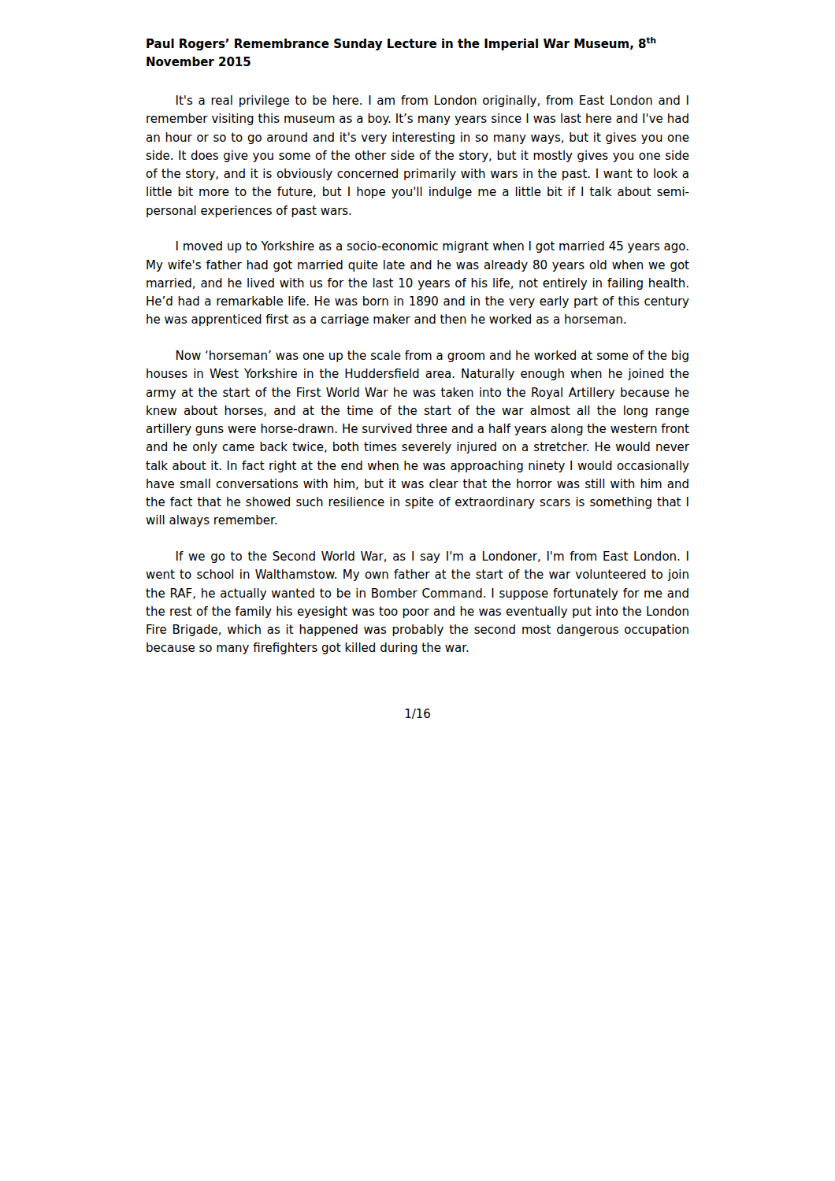Paul Rogers’ Remembrance Sunday Lecture in the Imperial War Museum, 8th November 2015
It's a real privilege to be here. I am from London originally, from East London and I remember visiting this museum as a boy. It’s many years since I was last here and I've had an hour or so to go around and it's very interesting in so many ways, but it gives you one side. It does give you some of the other side of the story, but it mostly gives you one side of the story, and it is obviously concerned primarily with wars in the past. I want to look a little bit more to the future, but I hope you'll indulge me a little bit if I talk about semi-personal experiences of past wars.
I moved up to Yorkshire as a socio-economic migrant when I got married 45 years ago. My wife's father had got married quite late and he was already 80 years old when we got married, and he lived with us for the last 10 years of his life, not entirely in failing health. He’d had a remarkable life. He was born in 1890 and in the very early part of this century he was apprenticed first as a carriage maker and then he worked as a horseman.
Now ‘horseman’ was one up the scale from a groom and he worked at some of the big houses in West Yorkshire in the Huddersfield area. Naturally enough when he joined the army at the start of the First World War he was taken into the Royal Artillery because he knew about horses, and at the time of the start of the war almost all the long range artillery guns were horse-drawn. He survived three and a half years along the western front and he only came back twice, both times severely injured on a stretcher. He would never talk about it. In fact right at the end when he was approaching ninety I would occasionally have small conversations with him, but it was clear that the horror was still with him and the fact that he showed such resilience in spite of extraordinary scars is something that I will always remember.
If we go to the Second World War, as I say I'm a Londoner, I'm from East London. I went to school in Walthamstow. My own father at the start of the war volunteered to join the RAF, he actually wanted to be in Bomber Command. I suppose fortunately for me and the rest of the family his eyesight was too poor and he was eventually put into the London Fire Brigade, which as it happened was probably the second most dangerous occupation because so many firefighters got killed during the war.
1/16